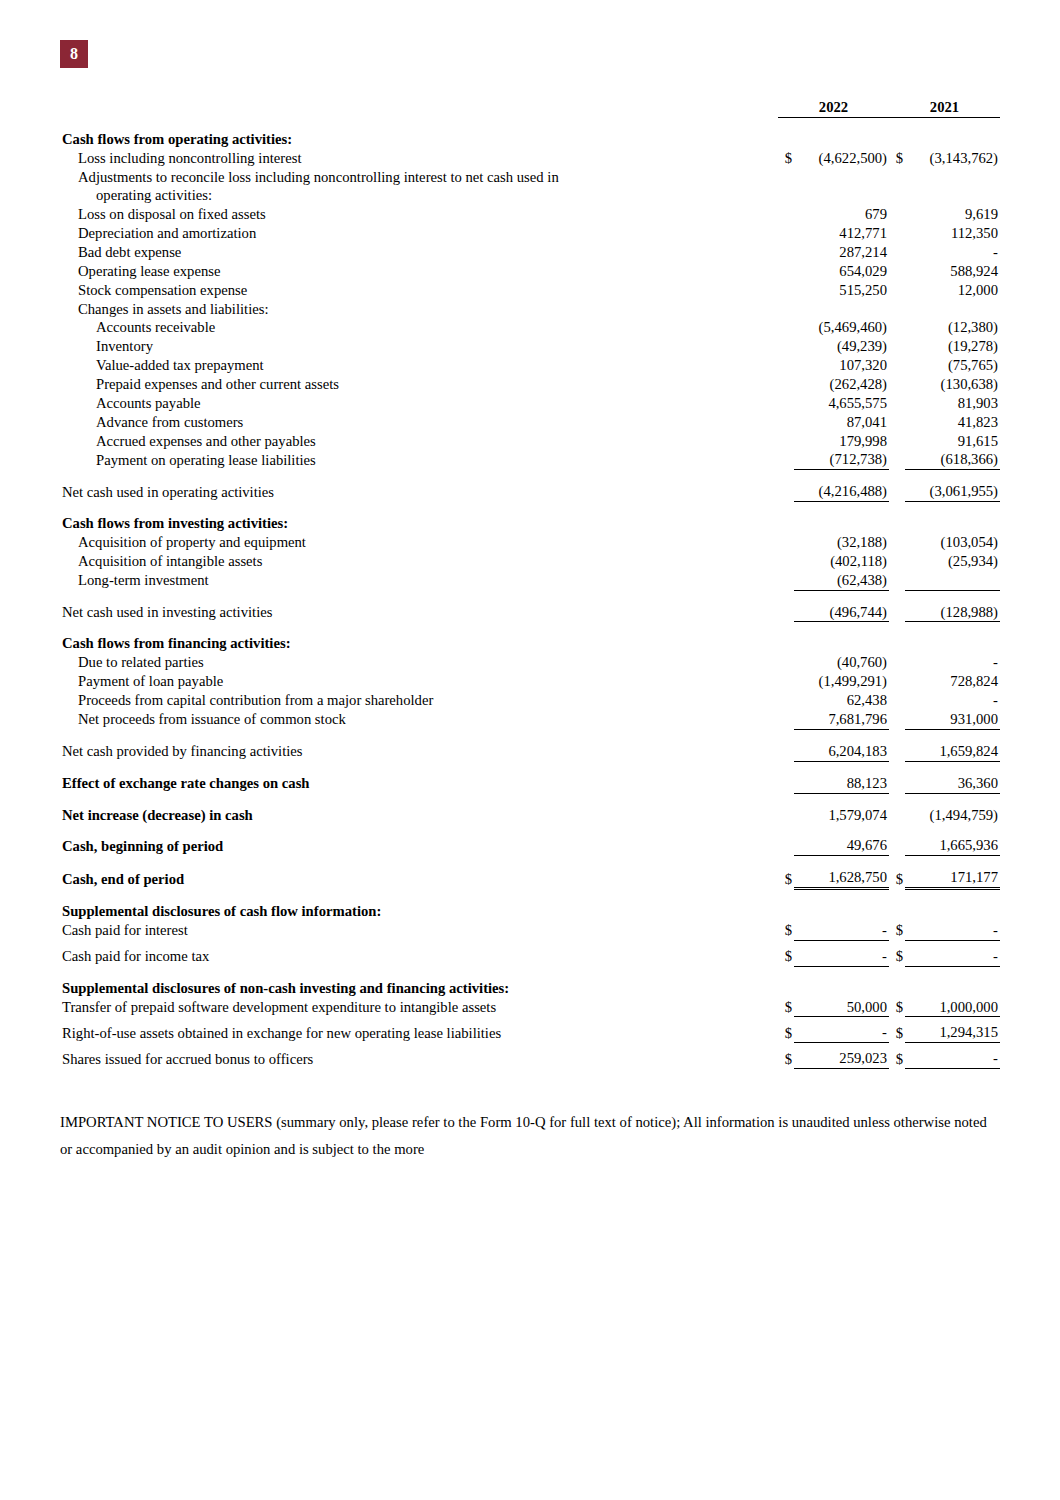8
| | 2022 | 2021 |
| Cash flows from operating activities: | | | | |
| Loss including noncontrolling interest | $ | (4,622,500) | $ | (3,143,762) |
| Adjustments to reconcile loss including noncontrolling interest to net cash used in | | | | |
| operating activities: | | | | |
| Loss on disposal on fixed assets | | 679 | | 9,619 |
| Depreciation and amortization | | 412,771 | | 112,350 |
| Bad debt expense | | 287,214 | | - |
| Operating lease expense | | 654,029 | | 588,924 |
| Stock compensation expense | | 515,250 | | 12,000 |
| Changes in assets and liabilities: | | | | |
| Accounts receivable | | (5,469,460) | | (12,380) |
| Inventory | | (49,239) | | (19,278) |
| Value-added tax prepayment | | 107,320 | | (75,765) |
| Prepaid expenses and other current assets | | (262,428) | | (130,638) |
| Accounts payable | | 4,655,575 | | 81,903 |
| Advance from customers | | 87,041 | | 41,823 |
| Accrued expenses and other payables | | 179,998 | | 91,615 |
| Payment on operating lease liabilities | | (712,738) | | (618,366) |
| Net cash used in operating activities | | (4,216,488) | | (3,061,955) |
| Cash flows from investing activities: | | | | |
| Acquisition of property and equipment | | (32,188) | | (103,054) |
| Acquisition of intangible assets | | (402,118) | | (25,934) |
| Long-term investment | | (62,438) | | |
| Net cash used in investing activities | | (496,744) | | (128,988) |
| Cash flows from financing activities: | | | | |
| Due to related parties | | (40,760) | | - |
| Payment of loan payable | | (1,499,291) | | 728,824 |
| Proceeds from capital contribution from a major shareholder | | 62,438 | | - |
| Net proceeds from issuance of common stock | | 7,681,796 | | 931,000 |
| Net cash provided by financing activities | | 6,204,183 | | 1,659,824 |
| Effect of exchange rate changes on cash | | 88,123 | | 36,360 |
| Net increase (decrease) in cash | | 1,579,074 | | (1,494,759) |
| Cash, beginning of period | | 49,676 | | 1,665,936 |
| Cash, end of period | $ | 1,628,750 | $ | 171,177 |
| Supplemental disclosures of cash flow information: | | | | |
| Cash paid for interest | $ | - | $ | - |
| Cash paid for income tax | $ | - | $ | - |
| Supplemental disclosures of non-cash investing and financing activities: | | | | |
| Transfer of prepaid software development expenditure to intangible assets | $ | 50,000 | $ | 1,000,000 |
| Right-of-use assets obtained in exchange for new operating lease liabilities | $ | - | $ | 1,294,315 |
| Shares issued for accrued bonus to officers | $ | 259,023 | $ | - |
IMPORTANT NOTICE TO USERS (summary only, please refer to the Form 10-Q for full text of notice); All information is unaudited unless otherwise noted or accompanied by an audit opinion and is subject to the more